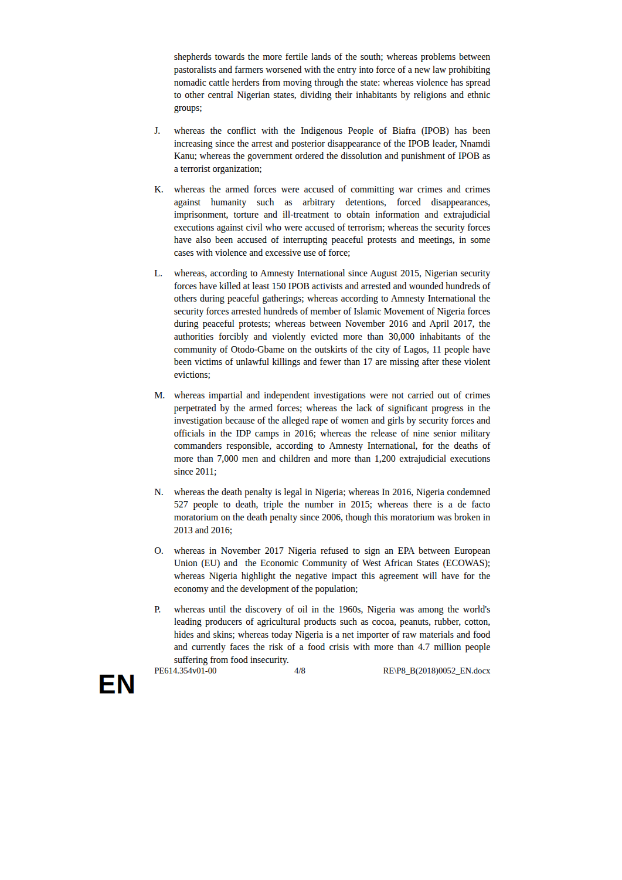shepherds towards the more fertile lands of the south; whereas problems between pastoralists and farmers worsened with the entry into force of a new law prohibiting nomadic cattle herders from moving through the state: whereas violence has spread to other central Nigerian states, dividing their inhabitants by religions and ethnic groups;
J.
whereas the conflict with the Indigenous People of Biafra (IPOB) has been increasing since the arrest and posterior disappearance of the IPOB leader, Nnamdi Kanu; whereas the government ordered the dissolution and punishment of IPOB as a terrorist organization;
K.
whereas the armed forces were accused of committing war crimes and crimes against humanity such as arbitrary detentions, forced disappearances, imprisonment, torture and ill-treatment to obtain information and extrajudicial executions against civil who were accused of terrorism; whereas the security forces have also been accused of interrupting peaceful protests and meetings, in some cases with violence and excessive use of force;
L.
whereas, according to Amnesty International since August 2015, Nigerian security forces have killed at least 150 IPOB activists and arrested and wounded hundreds of others during peaceful gatherings; whereas according to Amnesty International the security forces arrested hundreds of member of Islamic Movement of Nigeria forces during peaceful protests; whereas between November 2016 and April 2017, the authorities forcibly and violently evicted more than 30,000 inhabitants of the community of Otodo-Gbame on the outskirts of the city of Lagos, 11 people have been victims of unlawful killings and fewer than 17 are missing after these violent evictions;
M.
whereas impartial and independent investigations were not carried out of crimes perpetrated by the armed forces; whereas the lack of significant progress in the investigation because of the alleged rape of women and girls by security forces and officials in the IDP camps in 2016; whereas the release of nine senior military commanders responsible, according to Amnesty International, for the deaths of more than 7,000 men and children and more than 1,200 extrajudicial executions since 2011;
N.
whereas the death penalty is legal in Nigeria; whereas In 2016, Nigeria condemned 527 people to death, triple the number in 2015; whereas there is a de facto moratorium on the death penalty since 2006, though this moratorium was broken in 2013 and 2016;
O.
whereas in November 2017 Nigeria refused to sign an EPA between European Union (EU) and the Economic Community of West African States (ECOWAS); whereas Nigeria highlight the negative impact this agreement will have for the economy and the development of the population;
P.
whereas until the discovery of oil in the 1960s, Nigeria was among the world's leading producers of agricultural products such as cocoa, peanuts, rubber, cotton, hides and skins; whereas today Nigeria is a net importer of raw materials and food and currently faces the risk of a food crisis with more than 4.7 million people suffering from food insecurity.
PE614.354v01-00
4/8
RE\P8_B(2018)0052_EN.docx
EN